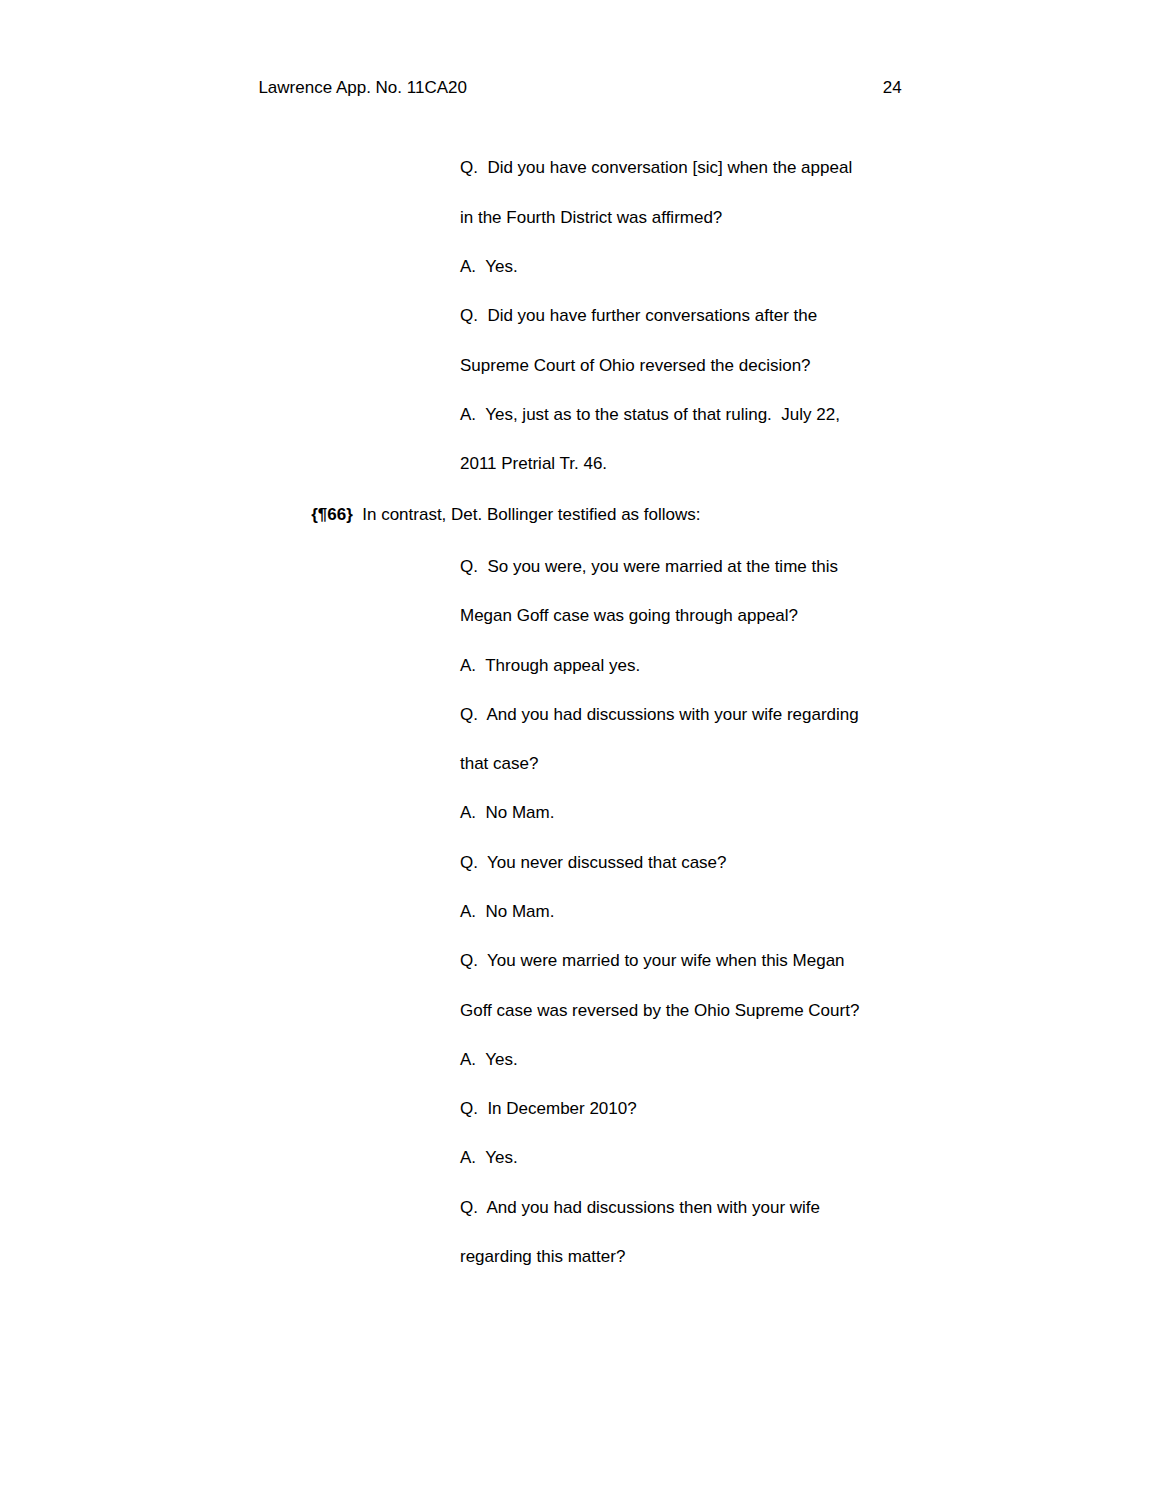Lawrence App. No. 11CA20
24
Q. Did you have conversation [sic] when the appeal
in the Fourth District was affirmed?
A. Yes.
Q. Did you have further conversations after the
Supreme Court of Ohio reversed the decision?
A. Yes, just as to the status of that ruling. July 22,
2011 Pretrial Tr. 46.
{¶66} In contrast, Det. Bollinger testified as follows:
Q. So you were, you were married at the time this
Megan Goff case was going through appeal?
A. Through appeal yes.
Q. And you had discussions with your wife regarding
that case?
A. No Mam.
Q. You never discussed that case?
A. No Mam.
Q. You were married to your wife when this Megan
Goff case was reversed by the Ohio Supreme Court?
A. Yes.
Q. In December 2010?
A. Yes.
Q. And you had discussions then with your wife
regarding this matter?